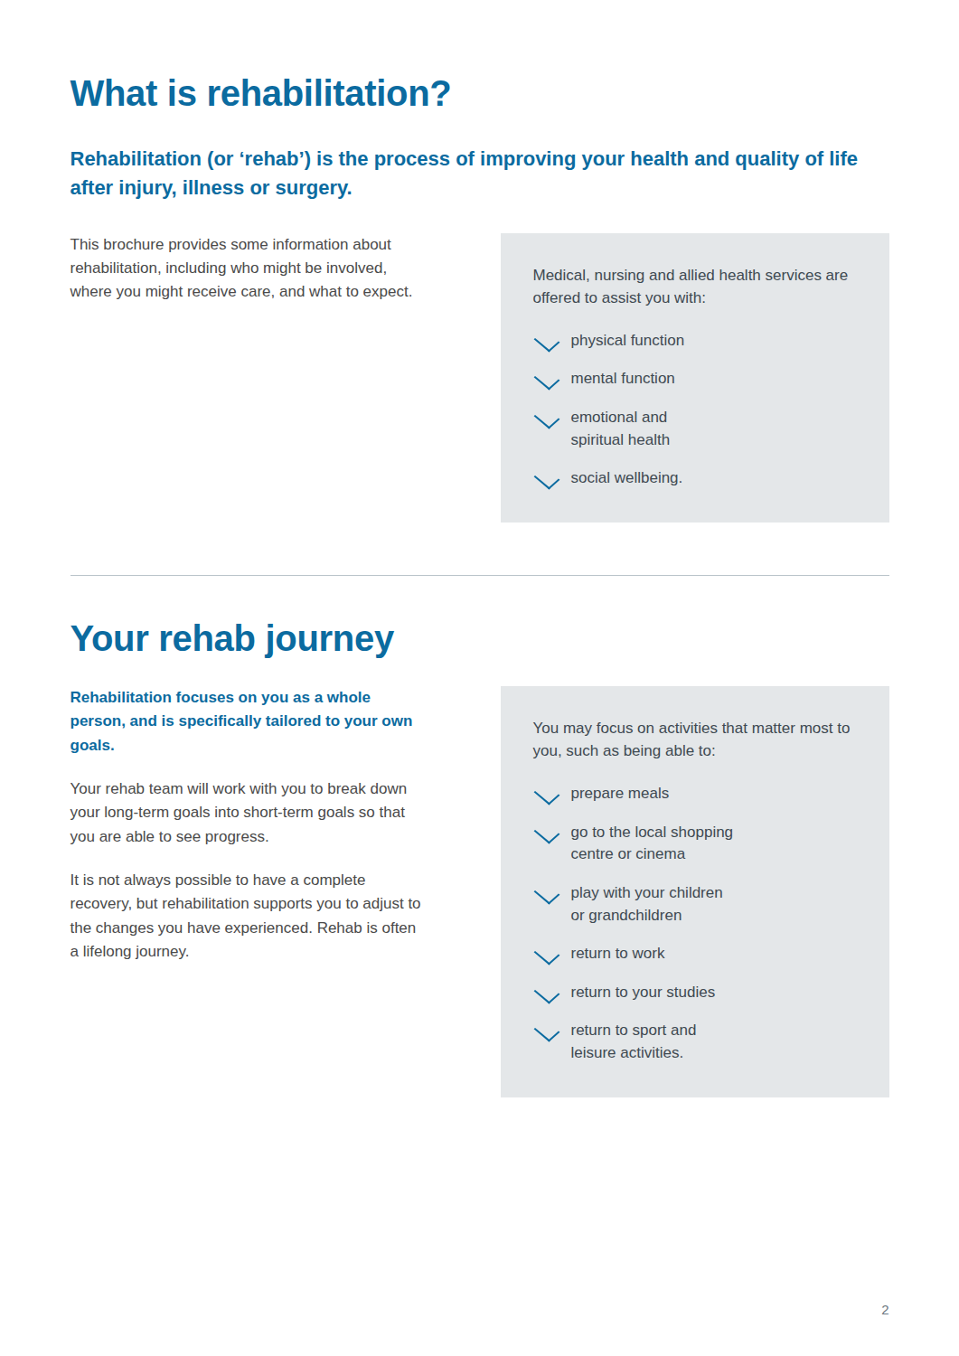What is rehabilitation?
Rehabilitation (or ‘rehab’) is the process of improving your health and quality of life after injury, illness or surgery.
This brochure provides some information about rehabilitation, including who might be involved, where you might receive care, and what to expect.
Medical, nursing and allied health services are offered to assist you with:
physical function
mental function
emotional and
spiritual health
social wellbeing.
Your rehab journey
Rehabilitation focuses on you as a whole person, and is specifically tailored to your own goals.
Your rehab team will work with you to break down your long-term goals into short-term goals so that you are able to see progress.
It is not always possible to have a complete recovery, but rehabilitation supports you to adjust to the changes you have experienced. Rehab is often a lifelong journey.
You may focus on activities that matter most to you, such as being able to:
prepare meals
go to the local shopping
centre or cinema
play with your children
or grandchildren
return to work
return to your studies
return to sport and
leisure activities.
2